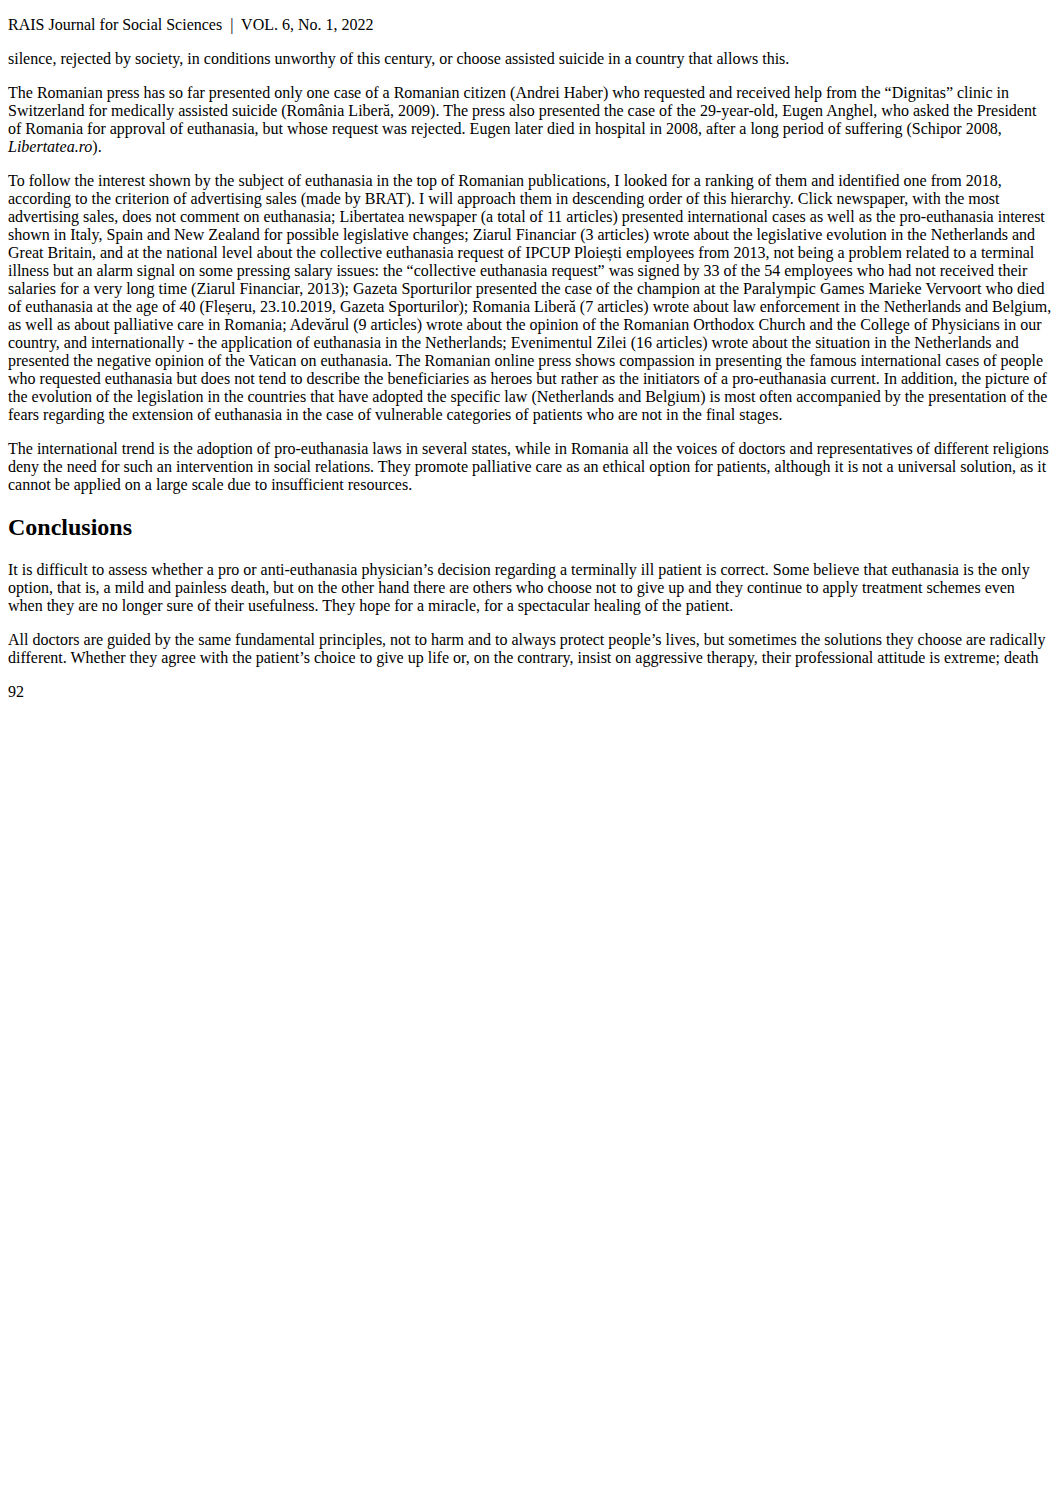RAIS Journal for Social Sciences | VOL. 6, No. 1, 2022
silence, rejected by society, in conditions unworthy of this century, or choose assisted suicide in a country that allows this.
The Romanian press has so far presented only one case of a Romanian citizen (Andrei Haber) who requested and received help from the “Dignitas” clinic in Switzerland for medically assisted suicide (România Liberă, 2009). The press also presented the case of the 29-year-old, Eugen Anghel, who asked the President of Romania for approval of euthanasia, but whose request was rejected. Eugen later died in hospital in 2008, after a long period of suffering (Schipor 2008, Libertatea.ro).
To follow the interest shown by the subject of euthanasia in the top of Romanian publications, I looked for a ranking of them and identified one from 2018, according to the criterion of advertising sales (made by BRAT). I will approach them in descending order of this hierarchy. Click newspaper, with the most advertising sales, does not comment on euthanasia; Libertatea newspaper (a total of 11 articles) presented international cases as well as the pro-euthanasia interest shown in Italy, Spain and New Zealand for possible legislative changes; Ziarul Financiar (3 articles) wrote about the legislative evolution in the Netherlands and Great Britain, and at the national level about the collective euthanasia request of IPCUP Ploiești employees from 2013, not being a problem related to a terminal illness but an alarm signal on some pressing salary issues: the “collective euthanasia request” was signed by 33 of the 54 employees who had not received their salaries for a very long time (Ziarul Financiar, 2013); Gazeta Sporturilor presented the case of the champion at the Paralympic Games Marieke Vervoort who died of euthanasia at the age of 40 (Fleșeru, 23.10.2019, Gazeta Sporturilor); Romania Liberă (7 articles) wrote about law enforcement in the Netherlands and Belgium, as well as about palliative care in Romania; Adevărul (9 articles) wrote about the opinion of the Romanian Orthodox Church and the College of Physicians in our country, and internationally - the application of euthanasia in the Netherlands; Evenimentul Zilei (16 articles) wrote about the situation in the Netherlands and presented the negative opinion of the Vatican on euthanasia. The Romanian online press shows compassion in presenting the famous international cases of people who requested euthanasia but does not tend to describe the beneficiaries as heroes but rather as the initiators of a pro-euthanasia current. In addition, the picture of the evolution of the legislation in the countries that have adopted the specific law (Netherlands and Belgium) is most often accompanied by the presentation of the fears regarding the extension of euthanasia in the case of vulnerable categories of patients who are not in the final stages.
The international trend is the adoption of pro-euthanasia laws in several states, while in Romania all the voices of doctors and representatives of different religions deny the need for such an intervention in social relations. They promote palliative care as an ethical option for patients, although it is not a universal solution, as it cannot be applied on a large scale due to insufficient resources.
Conclusions
It is difficult to assess whether a pro or anti-euthanasia physician’s decision regarding a terminally ill patient is correct. Some believe that euthanasia is the only option, that is, a mild and painless death, but on the other hand there are others who choose not to give up and they continue to apply treatment schemes even when they are no longer sure of their usefulness. They hope for a miracle, for a spectacular healing of the patient.
All doctors are guided by the same fundamental principles, not to harm and to always protect people’s lives, but sometimes the solutions they choose are radically different. Whether they agree with the patient’s choice to give up life or, on the contrary, insist on aggressive therapy, their professional attitude is extreme; death
92